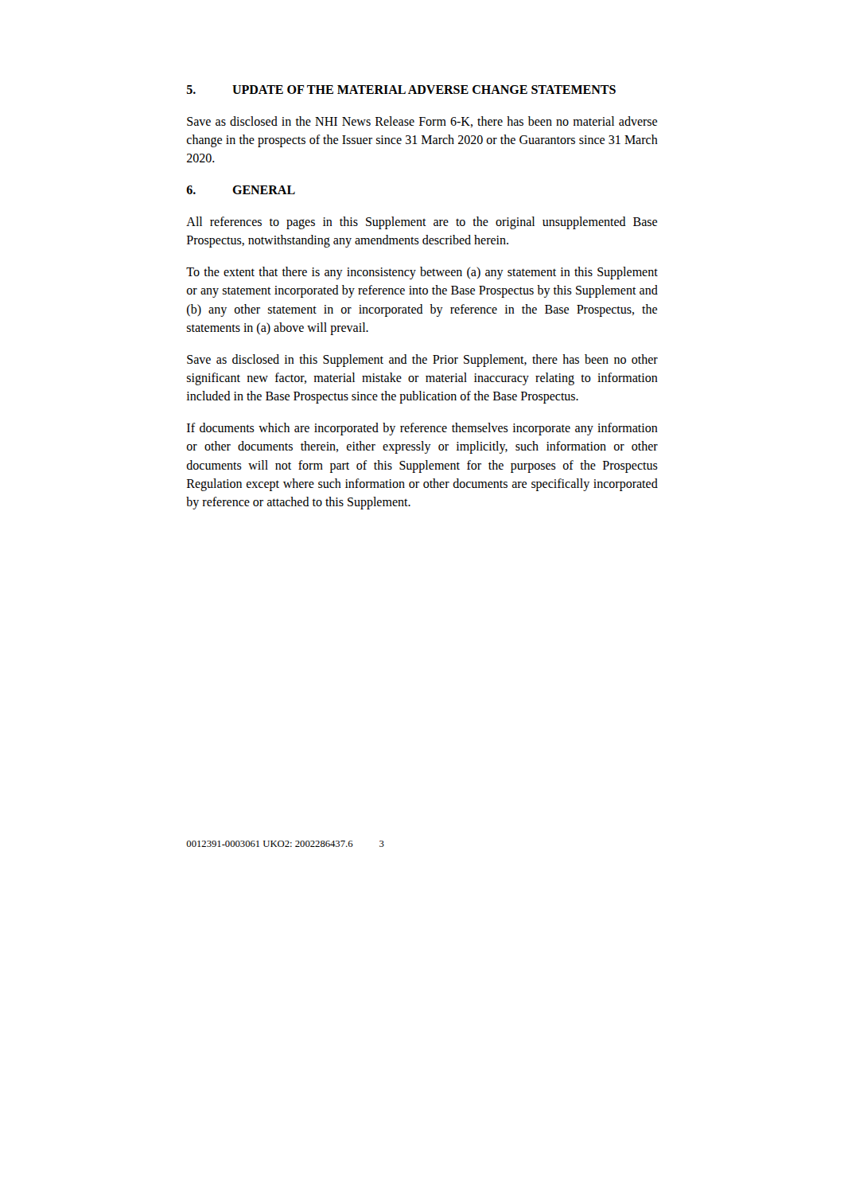5. Update of the Material Adverse Change Statements
Save as disclosed in the NHI News Release Form 6-K, there has been no material adverse change in the prospects of the Issuer since 31 March 2020 or the Guarantors since 31 March 2020.
6. General
All references to pages in this Supplement are to the original unsupplemented Base Prospectus, notwithstanding any amendments described herein.
To the extent that there is any inconsistency between (a) any statement in this Supplement or any statement incorporated by reference into the Base Prospectus by this Supplement and (b) any other statement in or incorporated by reference in the Base Prospectus, the statements in (a) above will prevail.
Save as disclosed in this Supplement and the Prior Supplement, there has been no other significant new factor, material mistake or material inaccuracy relating to information included in the Base Prospectus since the publication of the Base Prospectus.
If documents which are incorporated by reference themselves incorporate any information or other documents therein, either expressly or implicitly, such information or other documents will not form part of this Supplement for the purposes of the Prospectus Regulation except where such information or other documents are specifically incorporated by reference or attached to this Supplement.
0012391-0003061 UKO2: 2002286437.6 3